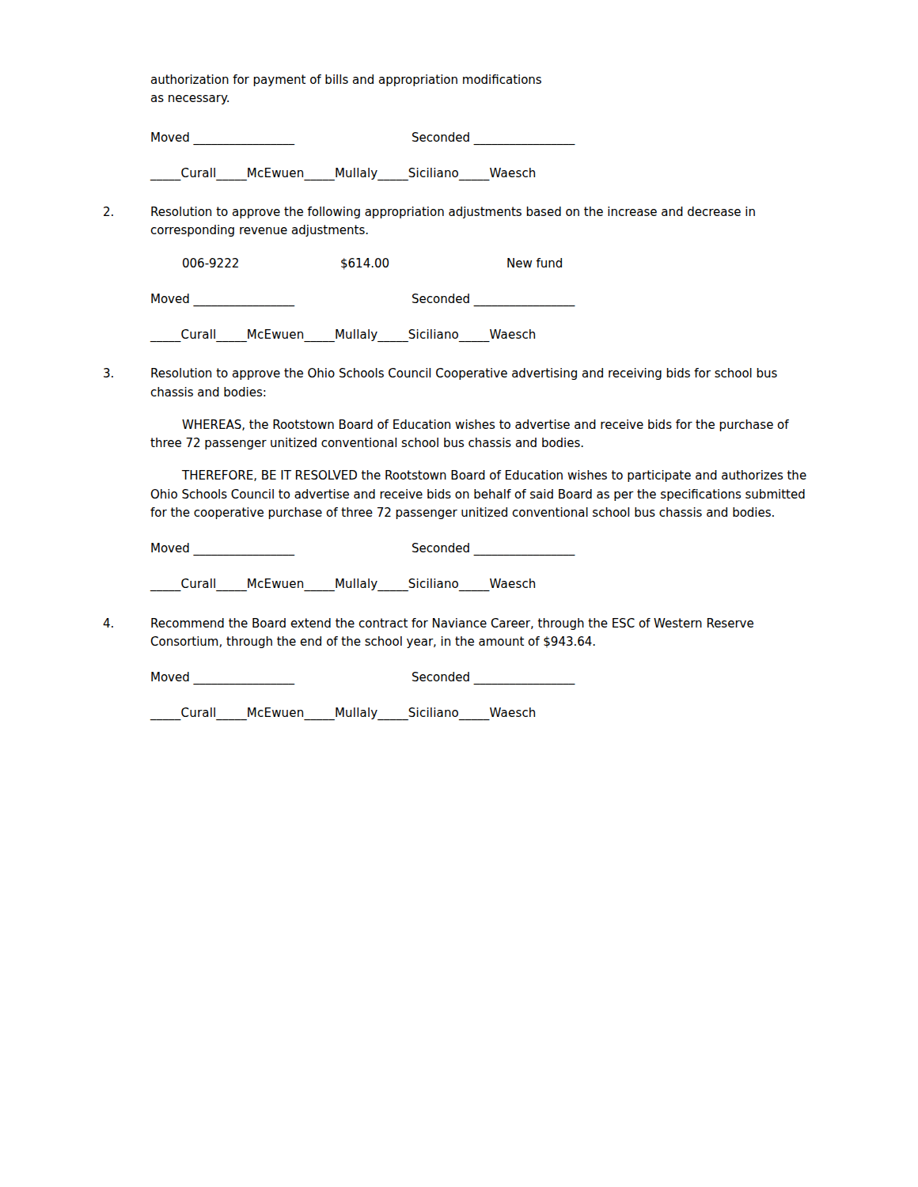authorization for payment of bills and appropriation modifications
as necessary.
Moved _________________ Seconded _________________
_____Curall_____McEwuen_____Mullaly_____Siciliano_____Waesch
2.
Resolution to approve the following appropriation adjustments based on the increase and decrease in corresponding revenue adjustments.
006-9222 $614.00 New fund
Moved _________________ Seconded _________________
_____Curall_____McEwuen_____Mullaly_____Siciliano_____Waesch
3.
Resolution to approve the Ohio Schools Council Cooperative advertising and receiving bids for school bus chassis and bodies:
WHEREAS, the Rootstown Board of Education wishes to advertise and receive bids for the purchase of three 72 passenger unitized conventional school bus chassis and bodies.
THEREFORE, BE IT RESOLVED the Rootstown Board of Education wishes to participate and authorizes the Ohio Schools Council to advertise and receive bids on behalf of said Board as per the specifications submitted for the cooperative purchase of three 72 passenger unitized conventional school bus chassis and bodies.
Moved _________________ Seconded _________________
_____Curall_____McEwuen_____Mullaly_____Siciliano_____Waesch
4.
Recommend the Board extend the contract for Naviance Career, through the ESC of Western Reserve Consortium, through the end of the school year, in the amount of $943.64.
Moved _________________ Seconded _________________
_____Curall_____McEwuen_____Mullaly_____Siciliano_____Waesch